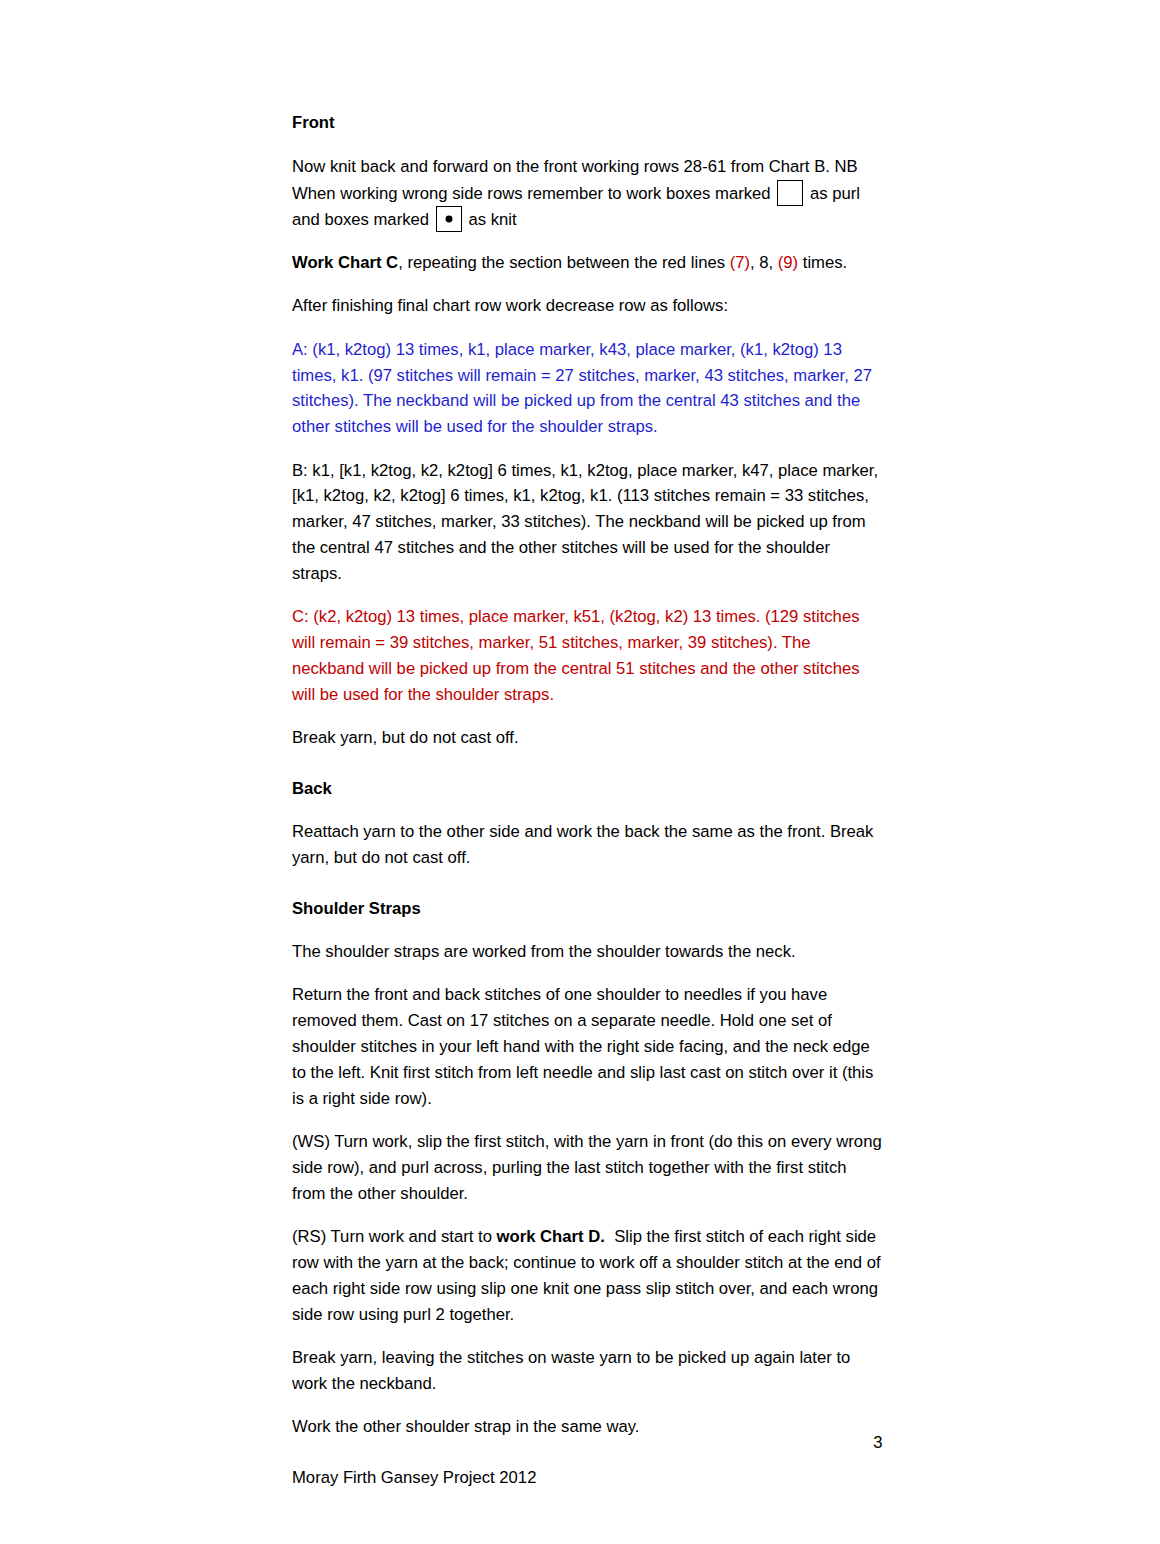Front
Now knit back and forward on the front working rows 28-61 from Chart B. NB When working wrong side rows remember to work boxes marked as purl and boxes marked as knit
Work Chart C, repeating the section between the red lines (7), 8, (9) times.
After finishing final chart row work decrease row as follows:
A: (k1, k2tog) 13 times, k1, place marker, k43, place marker, (k1, k2tog) 13 times, k1. (97 stitches will remain = 27 stitches, marker, 43 stitches, marker, 27 stitches). The neckband will be picked up from the central 43 stitches and the other stitches will be used for the shoulder straps.
B: k1, [k1, k2tog, k2, k2tog] 6 times, k1, k2tog, place marker, k47, place marker, [k1, k2tog, k2, k2tog] 6 times, k1, k2tog, k1. (113 stitches remain = 33 stitches, marker, 47 stitches, marker, 33 stitches). The neckband will be picked up from the central 47 stitches and the other stitches will be used for the shoulder straps.
C: (k2, k2tog) 13 times, place marker, k51, (k2tog, k2) 13 times. (129 stitches will remain = 39 stitches, marker, 51 stitches, marker, 39 stitches). The neckband will be picked up from the central 51 stitches and the other stitches will be used for the shoulder straps.
Break yarn, but do not cast off.
Back
Reattach yarn to the other side and work the back the same as the front. Break yarn, but do not cast off.
Shoulder Straps
The shoulder straps are worked from the shoulder towards the neck.
Return the front and back stitches of one shoulder to needles if you have removed them. Cast on 17 stitches on a separate needle. Hold one set of shoulder stitches in your left hand with the right side facing, and the neck edge to the left. Knit first stitch from left needle and slip last cast on stitch over it (this is a right side row).
(WS) Turn work, slip the first stitch, with the yarn in front (do this on every wrong side row), and purl across, purling the last stitch together with the first stitch from the other shoulder.
(RS) Turn work and start to work Chart D. Slip the first stitch of each right side row with the yarn at the back; continue to work off a shoulder stitch at the end of each right side row using slip one knit one pass slip stitch over, and each wrong side row using purl 2 together.
Break yarn, leaving the stitches on waste yarn to be picked up again later to work the neckband.
Work the other shoulder strap in the same way.
3
Moray Firth Gansey Project 2012